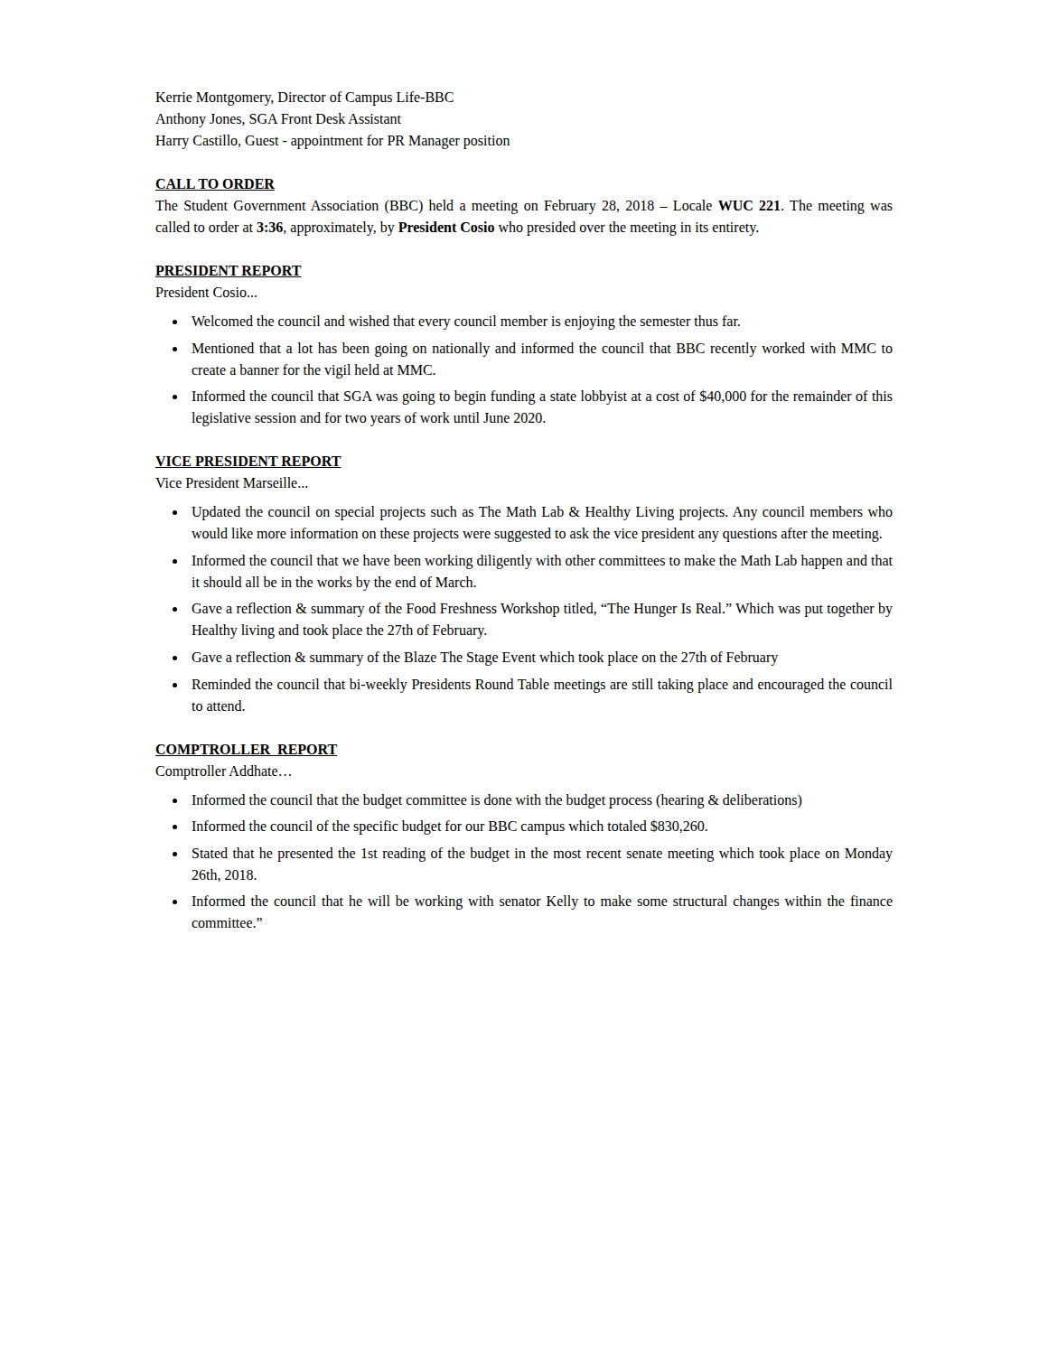Kerrie Montgomery, Director of Campus Life-BBC
Anthony Jones, SGA Front Desk Assistant
Harry Castillo, Guest - appointment for PR Manager position
Call to Order
The Student Government Association (BBC) held a meeting on February 28, 2018 – Locale WUC 221. The meeting was called to order at 3:36, approximately, by President Cosio who presided over the meeting in its entirety.
President Report
President Cosio...
Welcomed the council and wished that every council member is enjoying the semester thus far.
Mentioned that a lot has been going on nationally and informed the council that BBC recently worked with MMC to create a banner for the vigil held at MMC.
Informed the council that SGA was going to begin funding a state lobbyist at a cost of $40,000 for the remainder of this legislative session and for two years of work until June 2020.
Vice President Report
Vice President Marseille...
Updated the council on special projects such as The Math Lab & Healthy Living projects. Any council members who would like more information on these projects were suggested to ask the vice president any questions after the meeting.
Informed the council that we have been working diligently with other committees to make the Math Lab happen and that it should all be in the works by the end of March.
Gave a reflection & summary of the Food Freshness Workshop titled, “The Hunger Is Real.” Which was put together by Healthy living and took place the 27th of February.
Gave a reflection & summary of the Blaze The Stage Event which took place on the 27th of February
Reminded the council that bi-weekly Presidents Round Table meetings are still taking place and encouraged the council to attend.
Comptroller Report
Comptroller Addhate…
Informed the council that the budget committee is done with the budget process (hearing & deliberations)
Informed the council of the specific budget for our BBC campus which totaled $830,260.
Stated that he presented the 1st reading of the budget in the most recent senate meeting which took place on Monday 26th, 2018.
Informed the council that he will be working with senator Kelly to make some structural changes within the finance committee.”